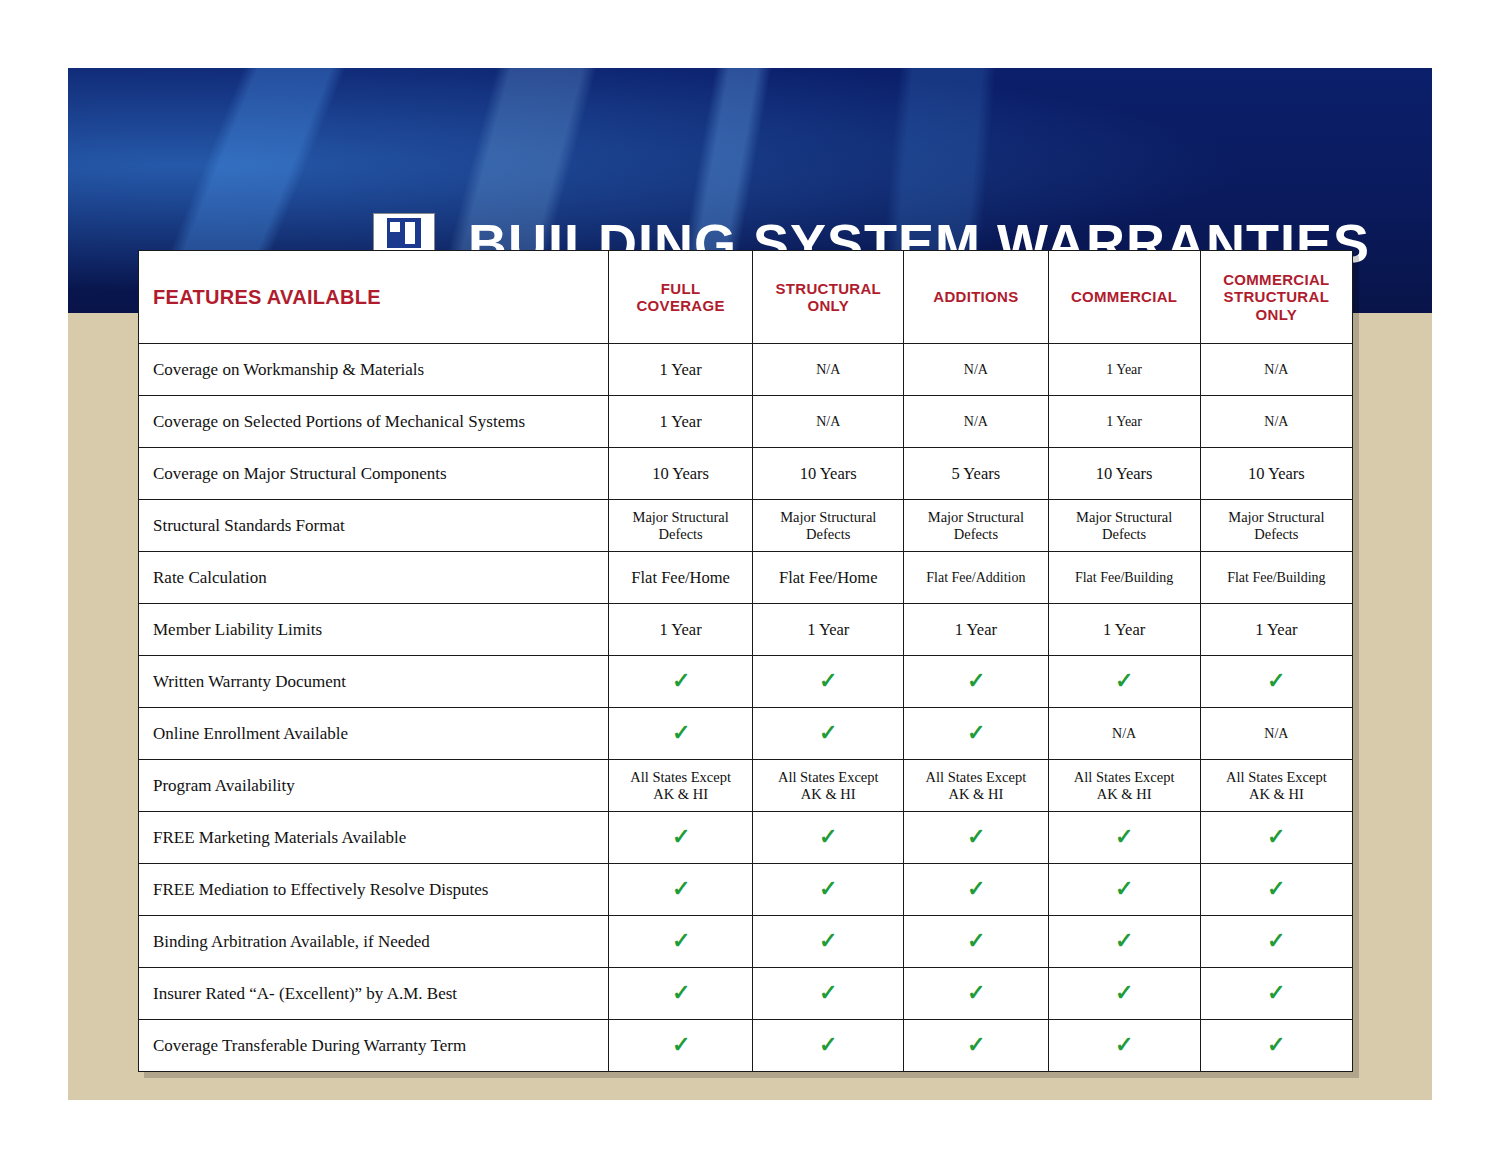Building Systems
Warranty
BUILDING SYSTEM WARRANTIES
| FEATURES AVAILABLE | FULL COVERAGE | STRUCTURAL ONLY | ADDITIONS | COMMERCIAL | COMMERCIAL STRUCTURAL ONLY |
| --- | --- | --- | --- | --- | --- |
| Coverage on Workmanship & Materials | 1 Year | N/A | N/A | 1 Year | N/A |
| Coverage on Selected Portions of Mechanical Systems | 1 Year | N/A | N/A | 1 Year | N/A |
| Coverage on Major Structural Components | 10 Years | 10 Years | 5 Years | 10 Years | 10 Years |
| Structural Standards Format | Major Structural Defects | Major Structural Defects | Major Structural Defects | Major Structural Defects | Major Structural Defects |
| Rate Calculation | Flat Fee/Home | Flat Fee/Home | Flat Fee/Addition | Flat Fee/Building | Flat Fee/Building |
| Member Liability Limits | 1 Year | 1 Year | 1 Year | 1 Year | 1 Year |
| Written Warranty Document | ✓ | ✓ | ✓ | ✓ | ✓ |
| Online Enrollment Available | ✓ | ✓ | ✓ | N/A | N/A |
| Program Availability | All States Except AK & HI | All States Except AK & HI | All States Except AK & HI | All States Except AK & HI | All States Except AK & HI |
| FREE Marketing Materials Available | ✓ | ✓ | ✓ | ✓ | ✓ |
| FREE Mediation to Effectively Resolve Disputes | ✓ | ✓ | ✓ | ✓ | ✓ |
| Binding Arbitration Available, if Needed | ✓ | ✓ | ✓ | ✓ | ✓ |
| Insurer Rated “A- (Excellent)” by A.M. Best | ✓ | ✓ | ✓ | ✓ | ✓ |
| Coverage Transferable During Warranty Term | ✓ | ✓ | ✓ | ✓ | ✓ |